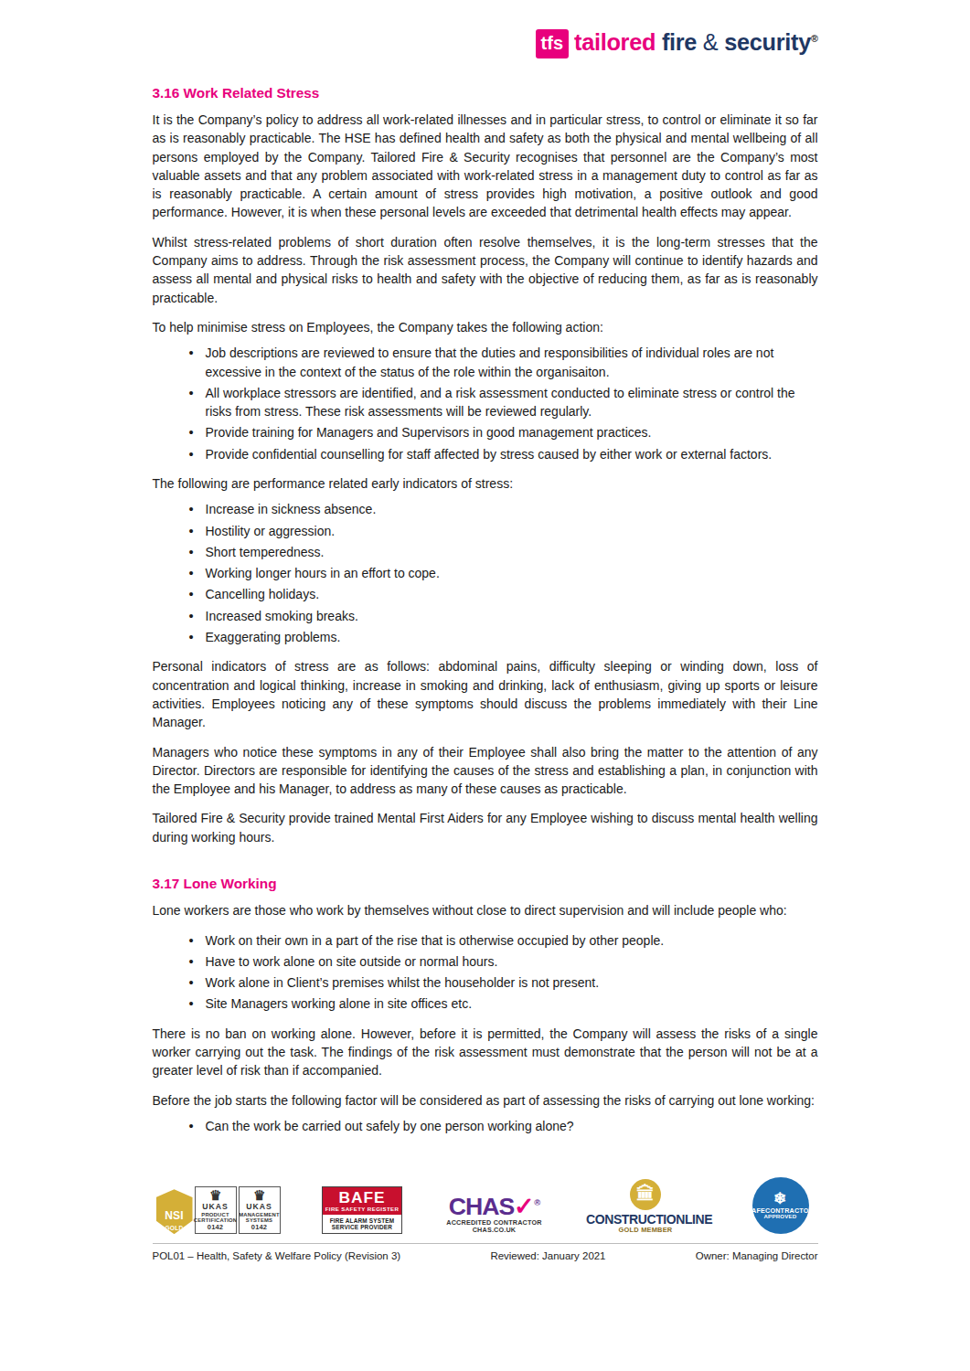tfs tailored fire & security®
3.16 Work Related Stress
It is the Company’s policy to address all work-related illnesses and in particular stress, to control or eliminate it so far as is reasonably practicable. The HSE has defined health and safety as both the physical and mental wellbeing of all persons employed by the Company. Tailored Fire & Security recognises that personnel are the Company’s most valuable assets and that any problem associated with work-related stress in a management duty to control as far as is reasonably practicable. A certain amount of stress provides high motivation, a positive outlook and good performance. However, it is when these personal levels are exceeded that detrimental health effects may appear.
Whilst stress-related problems of short duration often resolve themselves, it is the long-term stresses that the Company aims to address. Through the risk assessment process, the Company will continue to identify hazards and assess all mental and physical risks to health and safety with the objective of reducing them, as far as is reasonably practicable.
To help minimise stress on Employees, the Company takes the following action:
Job descriptions are reviewed to ensure that the duties and responsibilities of individual roles are not excessive in the context of the status of the role within the organisaiton.
All workplace stressors are identified, and a risk assessment conducted to eliminate stress or control the risks from stress. These risk assessments will be reviewed regularly.
Provide training for Managers and Supervisors in good management practices.
Provide confidential counselling for staff affected by stress caused by either work or external factors.
The following are performance related early indicators of stress:
Increase in sickness absence.
Hostility or aggression.
Short temperedness.
Working longer hours in an effort to cope.
Cancelling holidays.
Increased smoking breaks.
Exaggerating problems.
Personal indicators of stress are as follows: abdominal pains, difficulty sleeping or winding down, loss of concentration and logical thinking, increase in smoking and drinking, lack of enthusiasm, giving up sports or leisure activities. Employees noticing any of these symptoms should discuss the problems immediately with their Line Manager.
Managers who notice these symptoms in any of their Employee shall also bring the matter to the attention of any Director. Directors are responsible for identifying the causes of the stress and establishing a plan, in conjunction with the Employee and his Manager, to address as many of these causes as practicable.
Tailored Fire & Security provide trained Mental First Aiders for any Employee wishing to discuss mental health welling during working hours.
3.17 Lone Working
Lone workers are those who work by themselves without close to direct supervision and will include people who:
Work on their own in a part of the rise that is otherwise occupied by other people.
Have to work alone on site outside or normal hours.
Work alone in Client’s premises whilst the householder is not present.
Site Managers working alone in site offices etc.
There is no ban on working alone. However, before it is permitted, the Company will assess the risks of a single worker carrying out the task. The findings of the risk assessment must demonstrate that the person will not be at a greater level of risk than if accompanied.
Before the job starts the following factor will be considered as part of assessing the risks of carrying out lone working:
Can the work be carried out safely by one person working alone?
NSI
GOLD
♛
UKAS
PRODUCT
CERTIFICATION
0142
♛
UKAS
MANAGEMENT
SYSTEMS
0142
BAFE
FIRE SAFETY REGISTER
Fire Alarm System
Service Provider
CHAS✓®
Accredited Contractor
CHAS.co.uk
🏛
Constructionline
Gold Member
❄
SafeContractor
APPROVED
POL01 – Health, Safety & Welfare Policy (Revision 3) Reviewed: January 2021 Owner: Managing Director